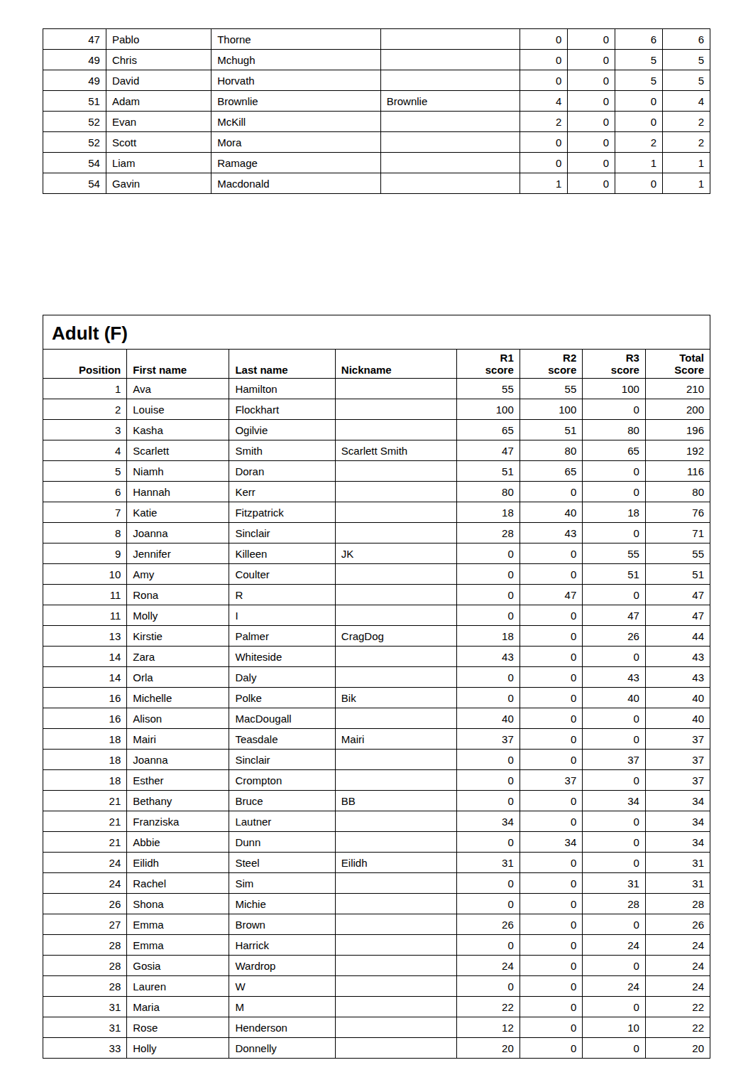| 47 | Pablo | Thorne | | 0 | 0 | 6 | 6 |
| 49 | Chris | Mchugh | | 0 | 0 | 5 | 5 |
| 49 | David | Horvath | | 0 | 0 | 5 | 5 |
| 51 | Adam | Brownlie | Brownlie | 4 | 0 | 0 | 4 |
| 52 | Evan | McKill | | 2 | 0 | 0 | 2 |
| 52 | Scott | Mora | | 0 | 0 | 2 | 2 |
| 54 | Liam | Ramage | | 0 | 0 | 1 | 1 |
| 54 | Gavin | Macdonald | | 1 | 0 | 0 | 1 |
Adult (F)
| Position | First name | Last name | Nickname | R1 score | R2 score | R3 score | Total Score |
| --- | --- | --- | --- | --- | --- | --- | --- |
| 1 | Ava | Hamilton | | 55 | 55 | 100 | 210 |
| 2 | Louise | Flockhart | | 100 | 100 | 0 | 200 |
| 3 | Kasha | Ogilvie | | 65 | 51 | 80 | 196 |
| 4 | Scarlett | Smith | Scarlett Smith | 47 | 80 | 65 | 192 |
| 5 | Niamh | Doran | | 51 | 65 | 0 | 116 |
| 6 | Hannah | Kerr | | 80 | 0 | 0 | 80 |
| 7 | Katie | Fitzpatrick | | 18 | 40 | 18 | 76 |
| 8 | Joanna | Sinclair | | 28 | 43 | 0 | 71 |
| 9 | Jennifer | Killeen | JK | 0 | 0 | 55 | 55 |
| 10 | Amy | Coulter | | 0 | 0 | 51 | 51 |
| 11 | Rona | R | | 0 | 47 | 0 | 47 |
| 11 | Molly | I | | 0 | 0 | 47 | 47 |
| 13 | Kirstie | Palmer | CragDog | 18 | 0 | 26 | 44 |
| 14 | Zara | Whiteside | | 43 | 0 | 0 | 43 |
| 14 | Orla | Daly | | 0 | 0 | 43 | 43 |
| 16 | Michelle | Polke | Bik | 0 | 0 | 40 | 40 |
| 16 | Alison | MacDougall | | 40 | 0 | 0 | 40 |
| 18 | Mairi | Teasdale | Mairi | 37 | 0 | 0 | 37 |
| 18 | Joanna | Sinclair | | 0 | 0 | 37 | 37 |
| 18 | Esther | Crompton | | 0 | 37 | 0 | 37 |
| 21 | Bethany | Bruce | BB | 0 | 0 | 34 | 34 |
| 21 | Franziska | Lautner | | 34 | 0 | 0 | 34 |
| 21 | Abbie | Dunn | | 0 | 34 | 0 | 34 |
| 24 | Eilidh | Steel | Eilidh | 31 | 0 | 0 | 31 |
| 24 | Rachel | Sim | | 0 | 0 | 31 | 31 |
| 26 | Shona | Michie | | 0 | 0 | 28 | 28 |
| 27 | Emma | Brown | | 26 | 0 | 0 | 26 |
| 28 | Emma | Harrick | | 0 | 0 | 24 | 24 |
| 28 | Gosia | Wardrop | | 24 | 0 | 0 | 24 |
| 28 | Lauren | W | | 0 | 0 | 24 | 24 |
| 31 | Maria | M | | 22 | 0 | 0 | 22 |
| 31 | Rose | Henderson | | 12 | 0 | 10 | 22 |
| 33 | Holly | Donnelly | | 20 | 0 | 0 | 20 |